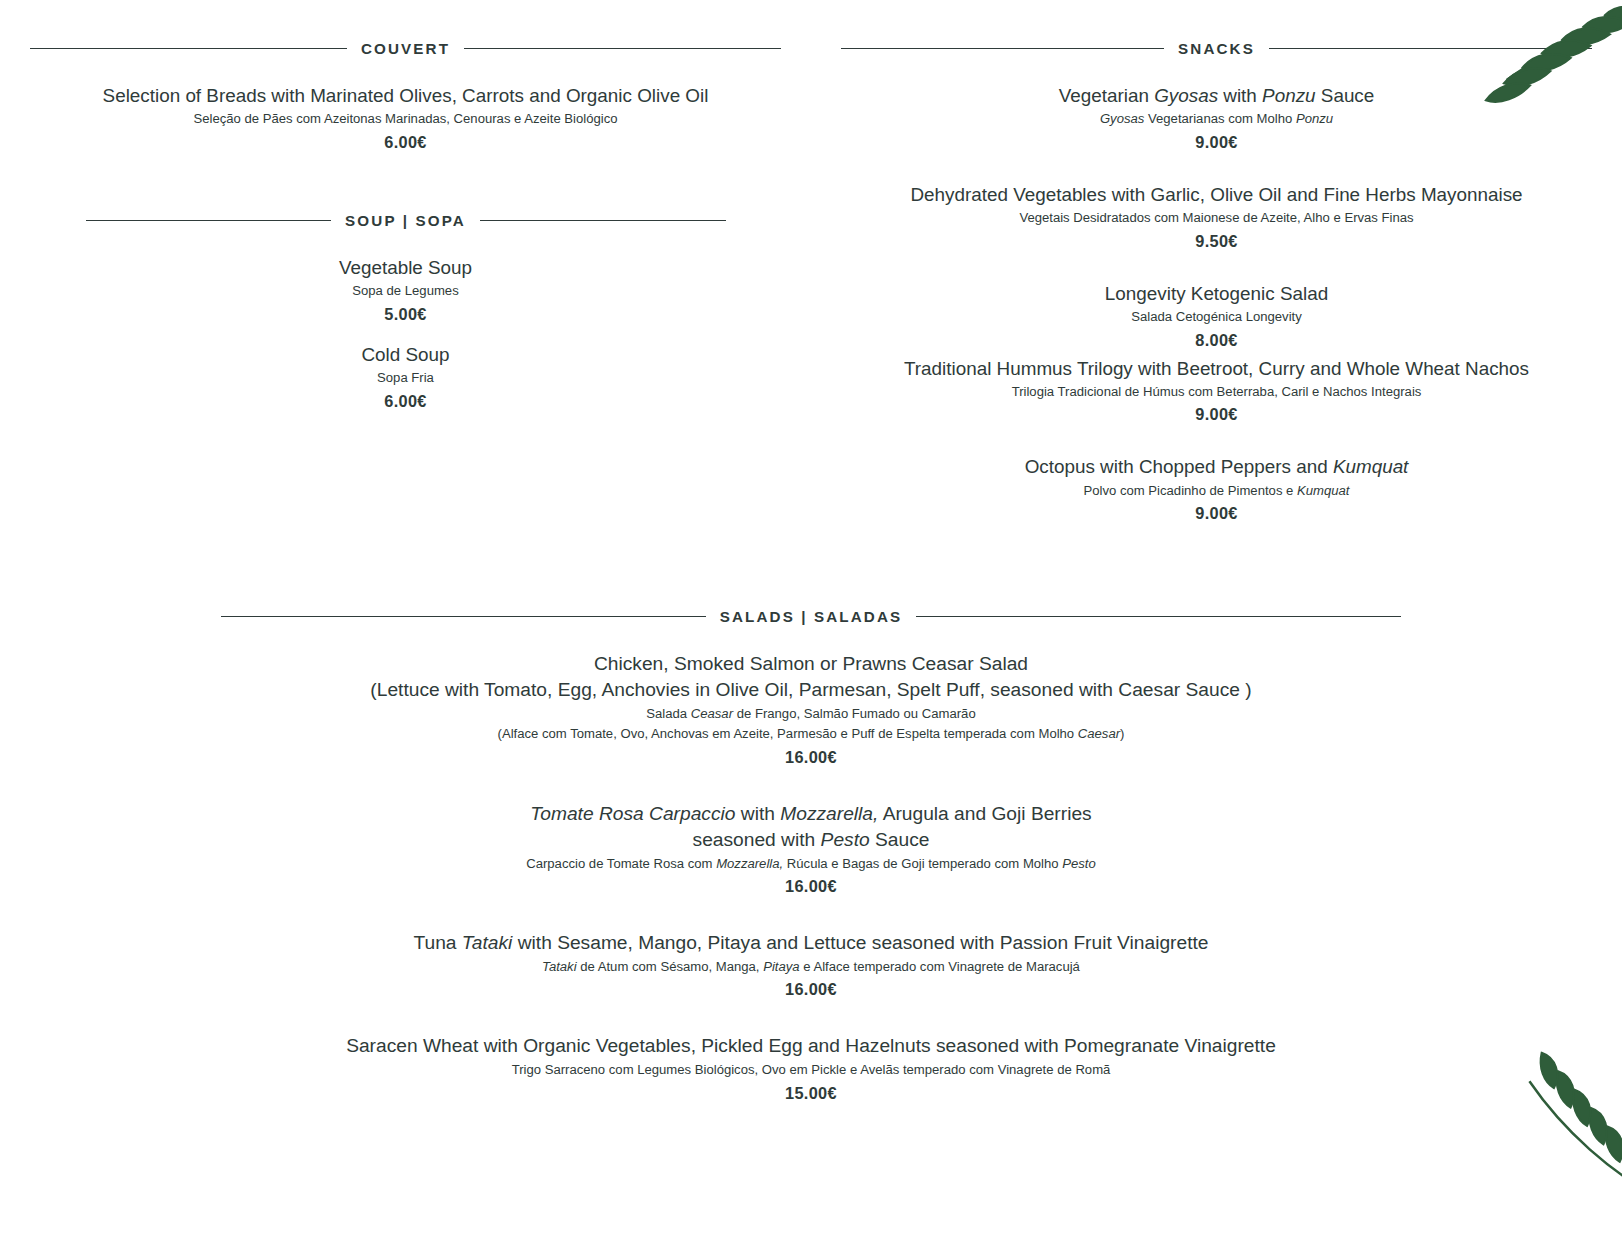COUVERT
Selection of Breads with Marinated Olives, Carrots and Organic Olive Oil
Seleção de Pães com Azeitonas Marinadas, Cenouras e Azeite Biológico
6.00€
SOUP | SOPA
Vegetable Soup
Sopa de Legumes
5.00€
Cold Soup
Sopa Fria
6.00€
SNACKS
Vegetarian Gyosas with Ponzu Sauce
Gyosas Vegetarianas com Molho Ponzu
9.00€
Dehydrated Vegetables with Garlic, Olive Oil and Fine Herbs Mayonnaise
Vegetais Desidratados com Maionese de Azeite, Alho e Ervas Finas
9.50€
Longevity Ketogenic Salad
Salada Cetogénica Longevity
8.00€
Traditional Hummus Trilogy with Beetroot, Curry and Whole Wheat Nachos
Trilogia Tradicional de Húmus com Beterraba, Caril e Nachos Integrais
9.00€
Octopus with Chopped Peppers and Kumquat
Polvo com Picadinho de Pimentos e Kumquat
9.00€
SALADS | SALADAS
Chicken, Smoked Salmon or Prawns Ceasar Salad
(Lettuce with Tomato, Egg, Anchovies in Olive Oil, Parmesan, Spelt Puff, seasoned with Caesar Sauce )
Salada Ceasar de Frango, Salmão Fumado ou Camarão
(Alface com Tomate, Ovo, Anchovas em Azeite, Parmesão e Puff de Espelta temperada com Molho Caesar)
16.00€
Tomate Rosa Carpaccio with Mozzarella, Arugula and Goji Berries
seasoned with Pesto Sauce
Carpaccio de Tomate Rosa com Mozzarella, Rúcula e Bagas de Goji temperado com Molho Pesto
16.00€
Tuna Tataki with Sesame, Mango, Pitaya and Lettuce seasoned with Passion Fruit Vinaigrette
Tataki de Atum com Sésamo, Manga, Pitaya e Alface temperado com Vinagrete de Maracujá
16.00€
Saracen Wheat with Organic Vegetables, Pickled Egg and Hazelnuts seasoned with Pomegranate Vinaigrette
Trigo Sarraceno com Legumes Biológicos, Ovo em Pickle e Avelãs temperado com Vinagrete de Romã
15.00€